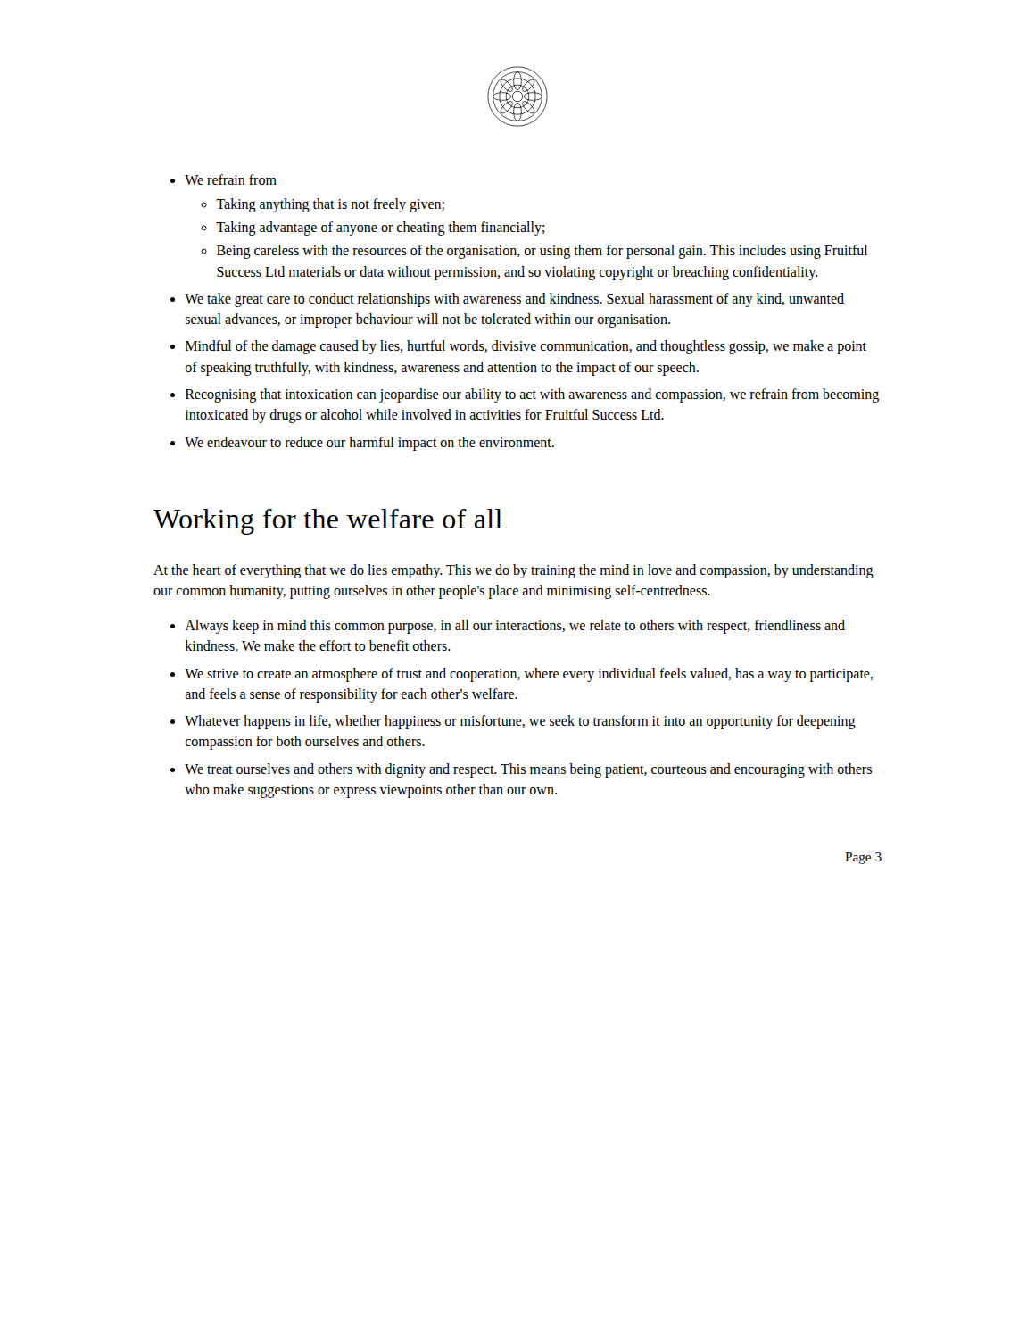We refrain from
Taking anything that is not freely given;
Taking advantage of anyone or cheating them financially;
Being careless with the resources of the organisation, or using them for personal gain. This includes using Fruitful Success Ltd materials or data without permission, and so violating copyright or breaching confidentiality.
We take great care to conduct relationships with awareness and kindness. Sexual harassment of any kind, unwanted sexual advances, or improper behaviour will not be tolerated within our organisation.
Mindful of the damage caused by lies, hurtful words, divisive communication, and thoughtless gossip, we make a point of speaking truthfully, with kindness, awareness and attention to the impact of our speech.
Recognising that intoxication can jeopardise our ability to act with awareness and compassion, we refrain from becoming intoxicated by drugs or alcohol while involved in activities for Fruitful Success Ltd.
We endeavour to reduce our harmful impact on the environment.
Working for the welfare of all
At the heart of everything that we do lies empathy. This we do by training the mind in love and compassion, by understanding our common humanity, putting ourselves in other people's place and minimising self-centredness.
Always keep in mind this common purpose, in all our interactions, we relate to others with respect, friendliness and kindness. We make the effort to benefit others.
We strive to create an atmosphere of trust and cooperation, where every individual feels valued, has a way to participate, and feels a sense of responsibility for each other's welfare.
Whatever happens in life, whether happiness or misfortune, we seek to transform it into an opportunity for deepening compassion for both ourselves and others.
We treat ourselves and others with dignity and respect. This means being patient, courteous and encouraging with others who make suggestions or express viewpoints other than our own.
Page 3